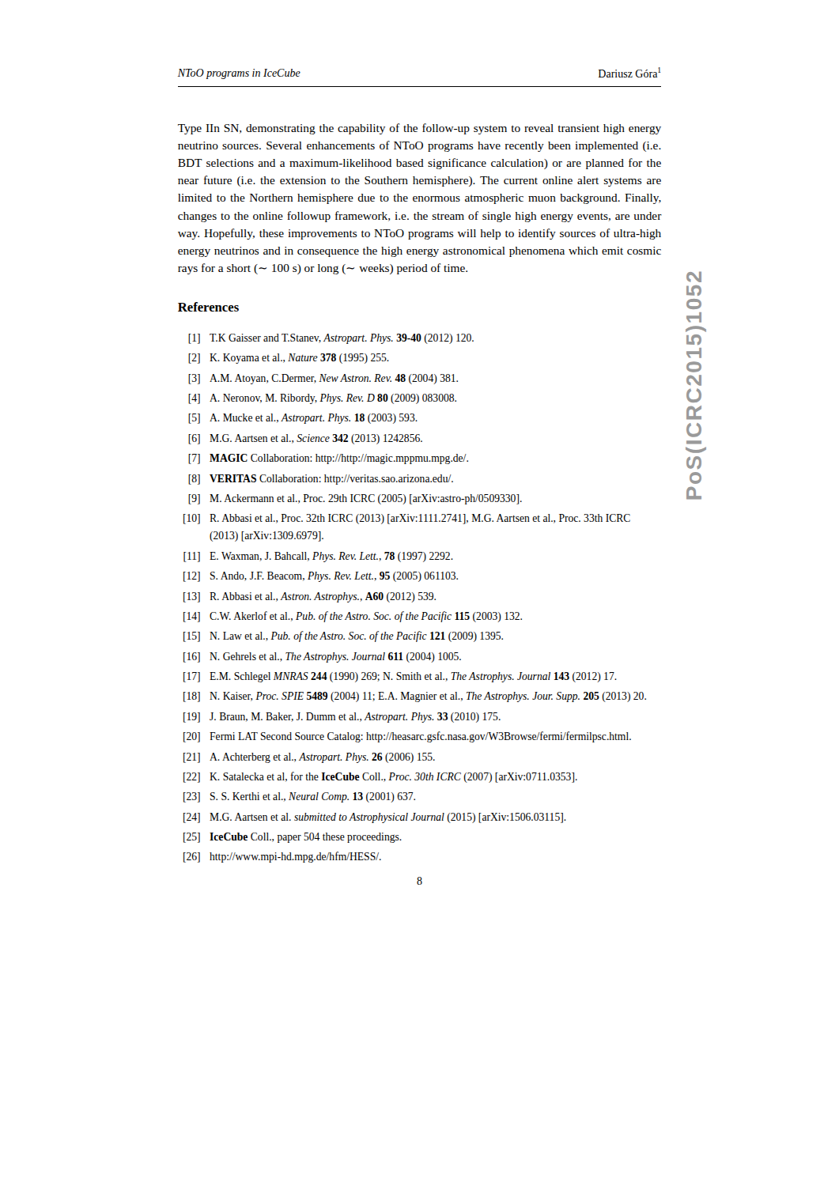NToO programs in IceCube
Dariusz Góra1
Type IIn SN, demonstrating the capability of the follow-up system to reveal transient high energy neutrino sources. Several enhancements of NToO programs have recently been implemented (i.e. BDT selections and a maximum-likelihood based significance calculation) or are planned for the near future (i.e. the extension to the Southern hemisphere). The current online alert systems are limited to the Northern hemisphere due to the enormous atmospheric muon background. Finally, changes to the online followup framework, i.e. the stream of single high energy events, are under way. Hopefully, these improvements to NToO programs will help to identify sources of ultra-high energy neutrinos and in consequence the high energy astronomical phenomena which emit cosmic rays for a short (∼ 100 s) or long (∼ weeks) period of time.
References
[1] T.K Gaisser and T.Stanev, Astropart. Phys. 39-40 (2012) 120.
[2] K. Koyama et al., Nature 378 (1995) 255.
[3] A.M. Atoyan, C.Dermer, New Astron. Rev. 48 (2004) 381.
[4] A. Neronov, M. Ribordy, Phys. Rev. D 80 (2009) 083008.
[5] A. Mucke et al., Astropart. Phys. 18 (2003) 593.
[6] M.G. Aartsen et al., Science 342 (2013) 1242856.
[7] MAGIC Collaboration: http://http://magic.mppmu.mpg.de/.
[8] VERITAS Collaboration: http://veritas.sao.arizona.edu/.
[9] M. Ackermann et al., Proc. 29th ICRC (2005) [arXiv:astro-ph/0509330].
[10] R. Abbasi et al., Proc. 32th ICRC (2013) [arXiv:1111.2741], M.G. Aartsen et al., Proc. 33th ICRC (2013) [arXiv:1309.6979].
[11] E. Waxman, J. Bahcall, Phys. Rev. Lett., 78 (1997) 2292.
[12] S. Ando, J.F. Beacom, Phys. Rev. Lett., 95 (2005) 061103.
[13] R. Abbasi et al., Astron. Astrophys., A60 (2012) 539.
[14] C.W. Akerlof et al., Pub. of the Astro. Soc. of the Pacific 115 (2003) 132.
[15] N. Law et al., Pub. of the Astro. Soc. of the Pacific 121 (2009) 1395.
[16] N. Gehrels et al., The Astrophys. Journal 611 (2004) 1005.
[17] E.M. Schlegel MNRAS 244 (1990) 269; N. Smith et al., The Astrophys. Journal 143 (2012) 17.
[18] N. Kaiser, Proc. SPIE 5489 (2004) 11; E.A. Magnier et al., The Astrophys. Jour. Supp. 205 (2013) 20.
[19] J. Braun, M. Baker, J. Dumm et al., Astropart. Phys. 33 (2010) 175.
[20] Fermi LAT Second Source Catalog: http://heasarc.gsfc.nasa.gov/W3Browse/fermi/fermilpsc.html.
[21] A. Achterberg et al., Astropart. Phys. 26 (2006) 155.
[22] K. Satalecka et al, for the IceCube Coll., Proc. 30th ICRC (2007) [arXiv:0711.0353].
[23] S. S. Kerthi et al., Neural Comp. 13 (2001) 637.
[24] M.G. Aartsen et al. submitted to Astrophysical Journal (2015) [arXiv:1506.03115].
[25] IceCube Coll., paper 504 these proceedings.
[26] http://www.mpi-hd.mpg.de/hfm/HESS/.
PoS(ICRC2015)1052
8